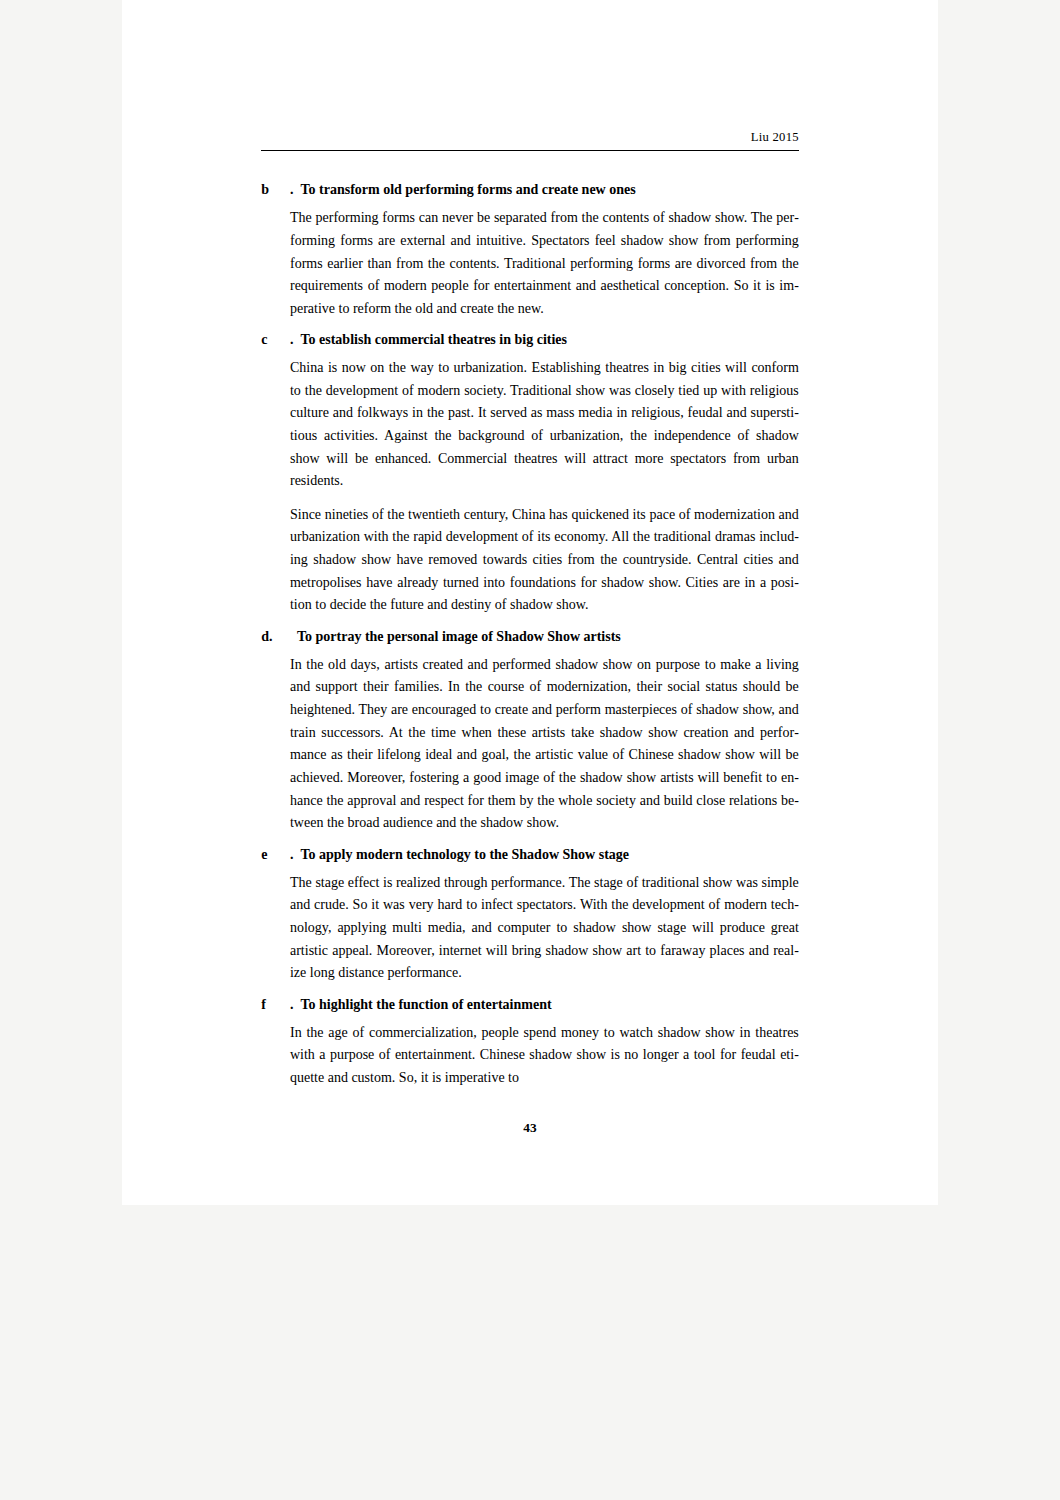Liu 2015
b. To transform old performing forms and create new ones
The performing forms can never be separated from the contents of shadow show. The performing forms are external and intuitive. Spectators feel shadow show from performing forms earlier than from the contents. Traditional performing forms are divorced from the requirements of modern people for entertainment and aesthetical conception. So it is imperative to reform the old and create the new.
c. To establish commercial theatres in big cities
China is now on the way to urbanization. Establishing theatres in big cities will conform to the development of modern society. Traditional show was closely tied up with religious culture and folkways in the past. It served as mass media in religious, feudal and superstitious activities. Against the background of urbanization, the independence of shadow show will be enhanced. Commercial theatres will attract more spectators from urban residents.
Since nineties of the twentieth century, China has quickened its pace of modernization and urbanization with the rapid development of its economy. All the traditional dramas including shadow show have removed towards cities from the countryside. Central cities and metropolises have already turned into foundations for shadow show. Cities are in a position to decide the future and destiny of shadow show.
d. To portray the personal image of Shadow Show artists
In the old days, artists created and performed shadow show on purpose to make a living and support their families. In the course of modernization, their social status should be heightened. They are encouraged to create and perform masterpieces of shadow show, and train successors. At the time when these artists take shadow show creation and performance as their lifelong ideal and goal, the artistic value of Chinese shadow show will be achieved. Moreover, fostering a good image of the shadow show artists will benefit to enhance the approval and respect for them by the whole society and build close relations between the broad audience and the shadow show.
e. To apply modern technology to the Shadow Show stage
The stage effect is realized through performance. The stage of traditional show was simple and crude. So it was very hard to infect spectators. With the development of modern technology, applying multi media, and computer to shadow show stage will produce great artistic appeal. Moreover, internet will bring shadow show art to faraway places and realize long distance performance.
f. To highlight the function of entertainment
In the age of commercialization, people spend money to watch shadow show in theatres with a purpose of entertainment. Chinese shadow show is no longer a tool for feudal etiquette and custom. So, it is imperative to
43